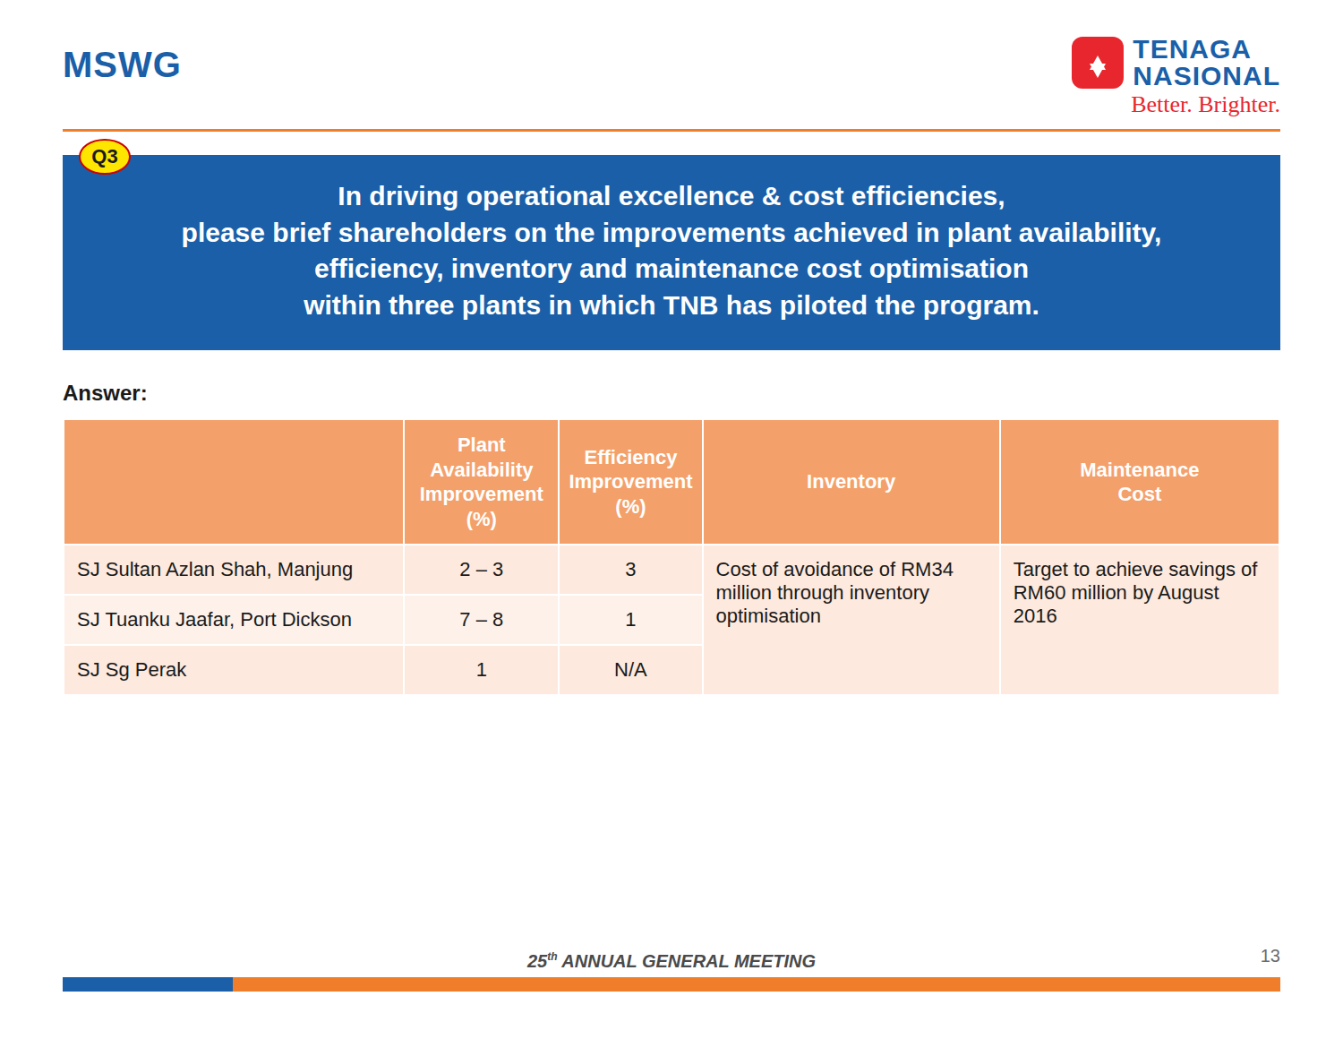MSWG
TENAGA NASIONAL
Better. Brighter.
Q3
In driving operational excellence & cost efficiencies,
please brief shareholders on the improvements achieved in plant availability,
efficiency, inventory and maintenance cost optimisation
within three plants in which TNB has piloted the program.
Answer:
| | Plant Availability Improvement (%) | Efficiency Improvement (%) | Inventory | Maintenance Cost |
| --- | --- | --- | --- | --- |
| SJ Sultan Azlan Shah, Manjung | 2 – 3 | 3 | Cost of avoidance of RM34 million through inventory optimisation | Target to achieve savings of RM60 million by August 2016 |
| SJ Tuanku Jaafar, Port Dickson | 7 – 8 | 1 |
| SJ Sg Perak | 1 | N/A |
25th ANNUAL GENERAL MEETING
13